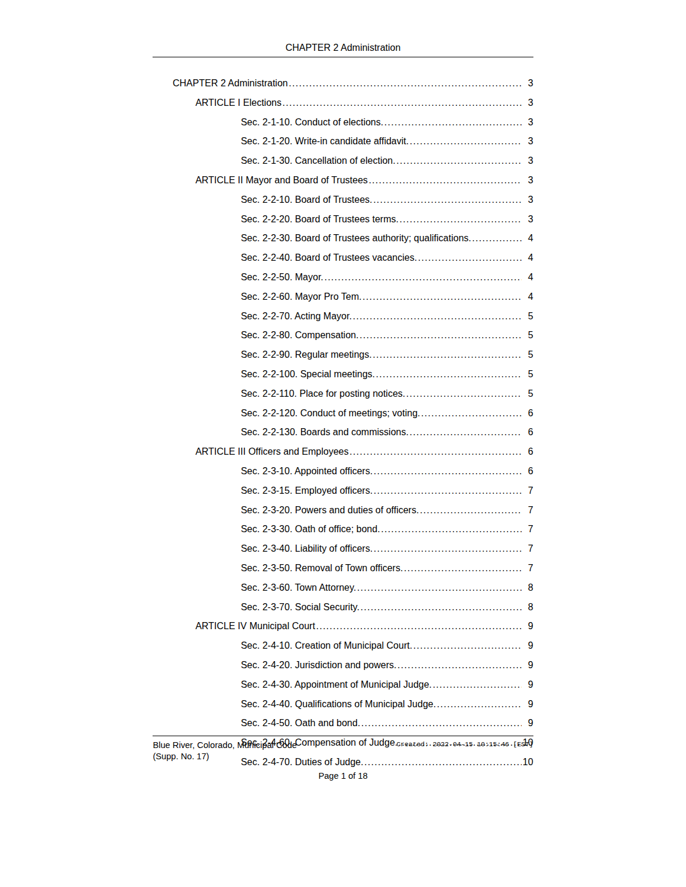CHAPTER 2 Administration
CHAPTER 2 Administration........................................................................................................... 3
ARTICLE I Elections............................................................................................................. 3
Sec. 2-1-10. Conduct of elections............................................................................. 3
Sec. 2-1-20. Write-in candidate affidavit.............................................................. 3
Sec. 2-1-30. Cancellation of election...................................................................... 3
ARTICLE II Mayor and Board of Trustees......................................................................... 3
Sec. 2-2-10. Board of Trustees............................................................................... 3
Sec. 2-2-20. Board of Trustees terms..................................................................... 3
Sec. 2-2-30. Board of Trustees authority; qualifications......................................... 4
Sec. 2-2-40. Board of Trustees vacancies.............................................................. 4
Sec. 2-2-50. Mayor............................................................................................... 4
Sec. 2-2-60. Mayor Pro Tem................................................................................... 4
Sec. 2-2-70. Acting Mayor..................................................................................... 5
Sec. 2-2-80. Compensation.................................................................................... 5
Sec. 2-2-90. Regular meetings............................................................................... 5
Sec. 2-2-100. Special meetings.............................................................................. 5
Sec. 2-2-110. Place for posting notices...................................................................... 5
Sec. 2-2-120. Conduct of meetings; voting............................................................ 6
Sec. 2-2-130. Boards and commissions................................................................. 6
ARTICLE III Officers and Employees................................................................................. 6
Sec. 2-3-10. Appointed officers.............................................................................. 6
Sec. 2-3-15. Employed officers............................................................................... 7
Sec. 2-3-20. Powers and duties of officers............................................................. 7
Sec. 2-3-30. Oath of office; bond........................................................................... 7
Sec. 2-3-40. Liability of officers.............................................................................. 7
Sec. 2-3-50. Removal of Town officers.................................................................. 7
Sec. 2-3-60. Town Attorney................................................................................... 8
Sec. 2-3-70. Social Security..................................................................................... 8
ARTICLE IV Municipal Court.......................................................................................... 9
Sec. 2-4-10. Creation of Municipal Court.............................................................. 9
Sec. 2-4-20. Jurisdiction and powers...................................................................... 9
Sec. 2-4-30. Appointment of Municipal Judge...................................................... 9
Sec. 2-4-40. Qualifications of Municipal Judge...................................................... 9
Sec. 2-4-50. Oath and bond................................................................................... 9
Sec. 2-4-60. Compensation of Judge................................................................... 10
Sec. 2-4-70. Duties of Judge............................................................................... 10
Blue River, Colorado, Municipal Code
(Supp. No. 17)
Created: 2022-04-15 10:15:46 [EST]
Page 1 of 18